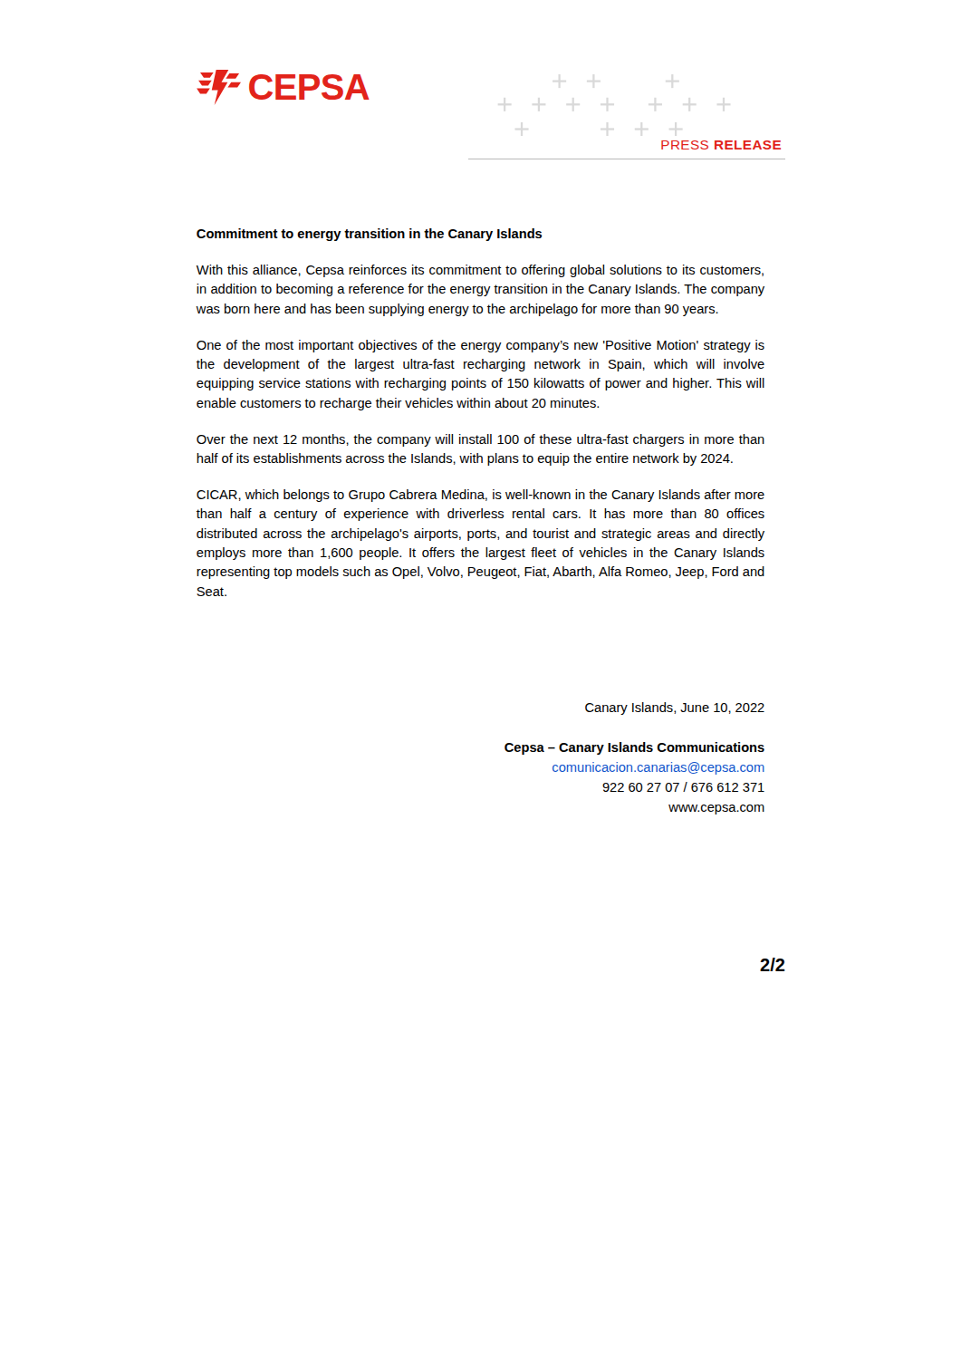CEPSA
PRESS RELEASE
Commitment to energy transition in the Canary Islands
With this alliance, Cepsa reinforces its commitment to offering global solutions to its customers, in addition to becoming a reference for the energy transition in the Canary Islands. The company was born here and has been supplying energy to the archipelago for more than 90 years.
One of the most important objectives of the energy company’s new 'Positive Motion' strategy is the development of the largest ultra-fast recharging network in Spain, which will involve equipping service stations with recharging points of 150 kilowatts of power and higher. This will enable customers to recharge their vehicles within about 20 minutes.
Over the next 12 months, the company will install 100 of these ultra-fast chargers in more than half of its establishments across the Islands, with plans to equip the entire network by 2024.
CICAR, which belongs to Grupo Cabrera Medina, is well-known in the Canary Islands after more than half a century of experience with driverless rental cars. It has more than 80 offices distributed across the archipelago's airports, ports, and tourist and strategic areas and directly employs more than 1,600 people. It offers the largest fleet of vehicles in the Canary Islands representing top models such as Opel, Volvo, Peugeot, Fiat, Abarth, Alfa Romeo, Jeep, Ford and Seat.
Canary Islands, June 10, 2022
Cepsa – Canary Islands Communications
comunicacion.canarias@cepsa.com
922 60 27 07 / 676 612 371
www.cepsa.com
2/2